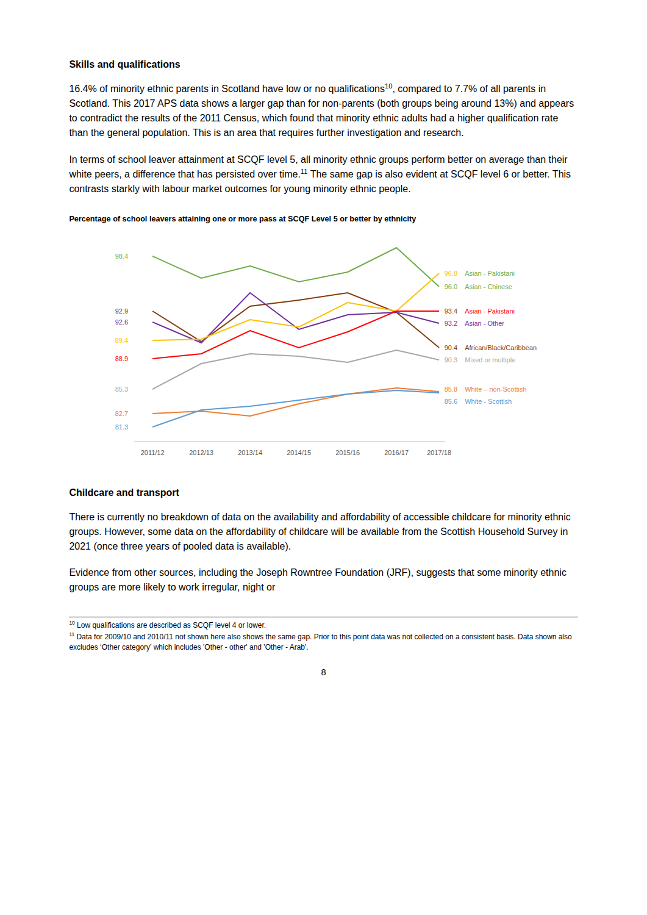Skills and qualifications
16.4% of minority ethnic parents in Scotland have low or no qualifications10, compared to 7.7% of all parents in Scotland. This 2017 APS data shows a larger gap than for non-parents (both groups being around 13%) and appears to contradict the results of the 2011 Census, which found that minority ethnic adults had a higher qualification rate than the general population. This is an area that requires further investigation and research.
In terms of school leaver attainment at SCQF level 5, all minority ethnic groups perform better on average than their white peers, a difference that has persisted over time.11 The same gap is also evident at SCQF level 6 or better. This contrasts starkly with labour market outcomes for young minority ethnic people.
Percentage of school leavers attaining one or more pass at SCQF Level 5 or better by ethnicity
98.4 92.9 92.6 89.4 88.9 85.3 82.7 81.3 96.8 Asian - Pakistani 96.0 Asian - Chinese 93.4 Asian - Pakistani 93.2 Asian - Other 90.4 African/Black/Caribbean 90.3 Mixed or multiple 85.8 White – non-Scottish 85.6 White - Scottish 2011/12 2012/13 2013/14 2014/15 2015/16 2016/17 2017/18
Childcare and transport
There is currently no breakdown of data on the availability and affordability of accessible childcare for minority ethnic groups. However, some data on the affordability of childcare will be available from the Scottish Household Survey in 2021 (once three years of pooled data is available).
Evidence from other sources, including the Joseph Rowntree Foundation (JRF), suggests that some minority ethnic groups are more likely to work irregular, night or
10 Low qualifications are described as SCQF level 4 or lower.
11 Data for 2009/10 and 2010/11 not shown here also shows the same gap. Prior to this point data was not collected on a consistent basis. Data shown also excludes ‘Other category’ which includes 'Other - other' and 'Other - Arab'.
8